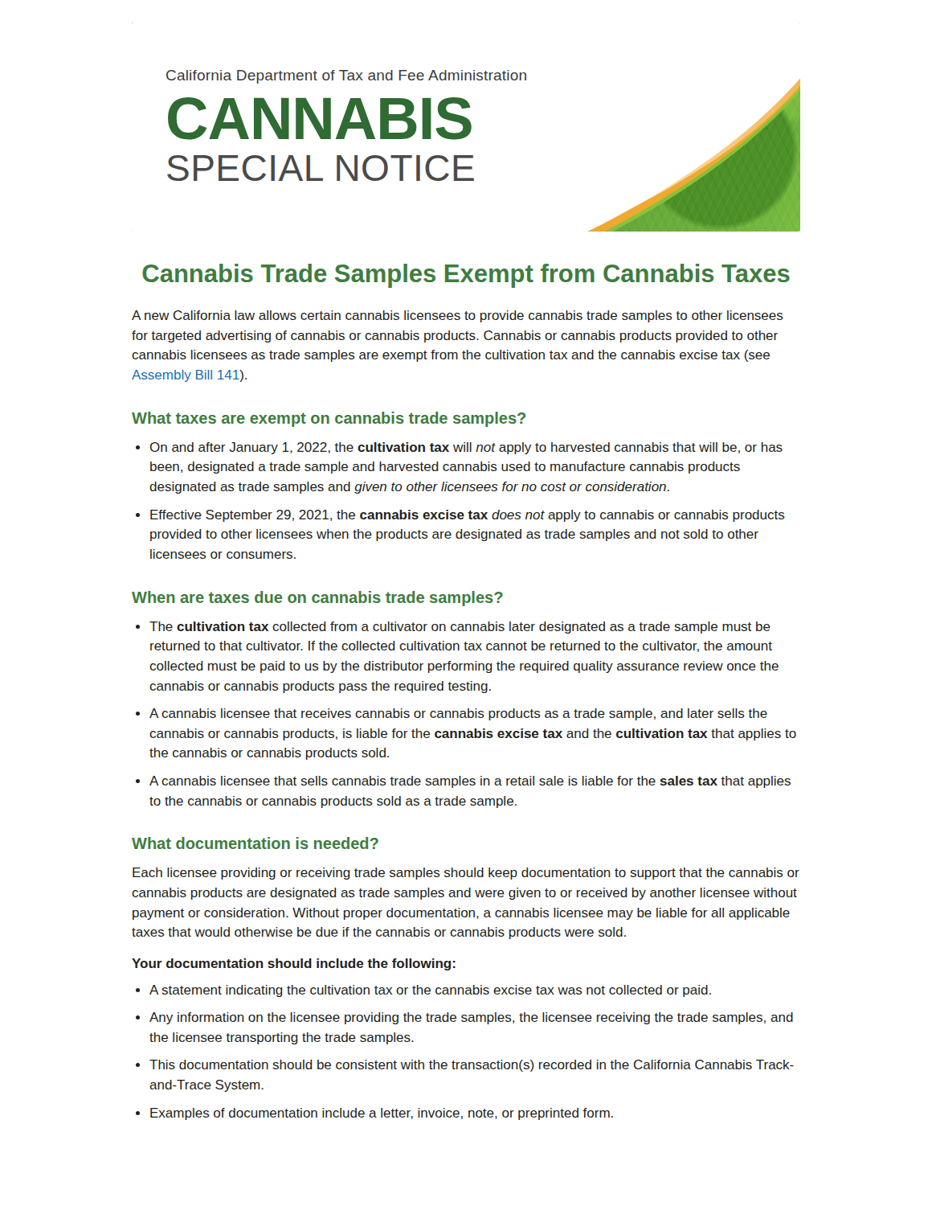California Department of Tax and Fee Administration
CANNABIS
SPECIAL NOTICE
Cannabis Trade Samples Exempt from Cannabis Taxes
A new California law allows certain cannabis licensees to provide cannabis trade samples to other licensees for targeted advertising of cannabis or cannabis products. Cannabis or cannabis products provided to other cannabis licensees as trade samples are exempt from the cultivation tax and the cannabis excise tax (see Assembly Bill 141).
What taxes are exempt on cannabis trade samples?
On and after January 1, 2022, the cultivation tax will not apply to harvested cannabis that will be, or has been, designated a trade sample and harvested cannabis used to manufacture cannabis products designated as trade samples and given to other licensees for no cost or consideration.
Effective September 29, 2021, the cannabis excise tax does not apply to cannabis or cannabis products provided to other licensees when the products are designated as trade samples and not sold to other licensees or consumers.
When are taxes due on cannabis trade samples?
The cultivation tax collected from a cultivator on cannabis later designated as a trade sample must be returned to that cultivator. If the collected cultivation tax cannot be returned to the cultivator, the amount collected must be paid to us by the distributor performing the required quality assurance review once the cannabis or cannabis products pass the required testing.
A cannabis licensee that receives cannabis or cannabis products as a trade sample, and later sells the cannabis or cannabis products, is liable for the cannabis excise tax and the cultivation tax that applies to the cannabis or cannabis products sold.
A cannabis licensee that sells cannabis trade samples in a retail sale is liable for the sales tax that applies to the cannabis or cannabis products sold as a trade sample.
What documentation is needed?
Each licensee providing or receiving trade samples should keep documentation to support that the cannabis or cannabis products are designated as trade samples and were given to or received by another licensee without payment or consideration. Without proper documentation, a cannabis licensee may be liable for all applicable taxes that would otherwise be due if the cannabis or cannabis products were sold.
Your documentation should include the following:
A statement indicating the cultivation tax or the cannabis excise tax was not collected or paid.
Any information on the licensee providing the trade samples, the licensee receiving the trade samples, and the licensee transporting the trade samples.
This documentation should be consistent with the transaction(s) recorded in the California Cannabis Track-and-Trace System.
Examples of documentation include a letter, invoice, note, or preprinted form.